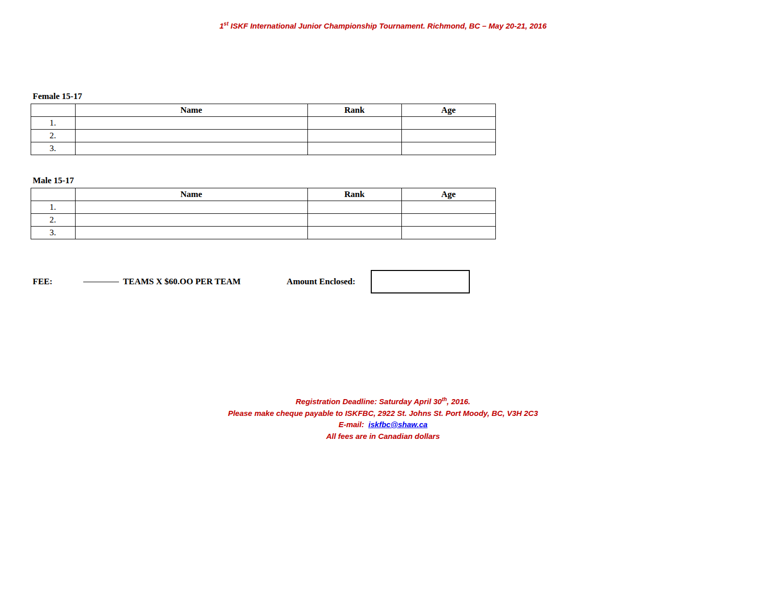1st ISKF International Junior Championship Tournament. Richmond, BC – May 20-21, 2016
Female 15-17
| | Name | Rank | Age |
| --- | --- | --- | --- |
| 1. | | | |
| 2. | | | |
| 3. | | | |
Male 15-17
| | Name | Rank | Age |
| --- | --- | --- | --- |
| 1. | | | |
| 2. | | | |
| 3. | | | |
FEE: TEAMS X $60.OO PER TEAM Amount Enclosed:
Registration Deadline: Saturday April 30th, 2016.
Please make cheque payable to ISKFBC, 2922 St. Johns St. Port Moody, BC, V3H 2C3
E-mail: iskfbc@shaw.ca
All fees are in Canadian dollars